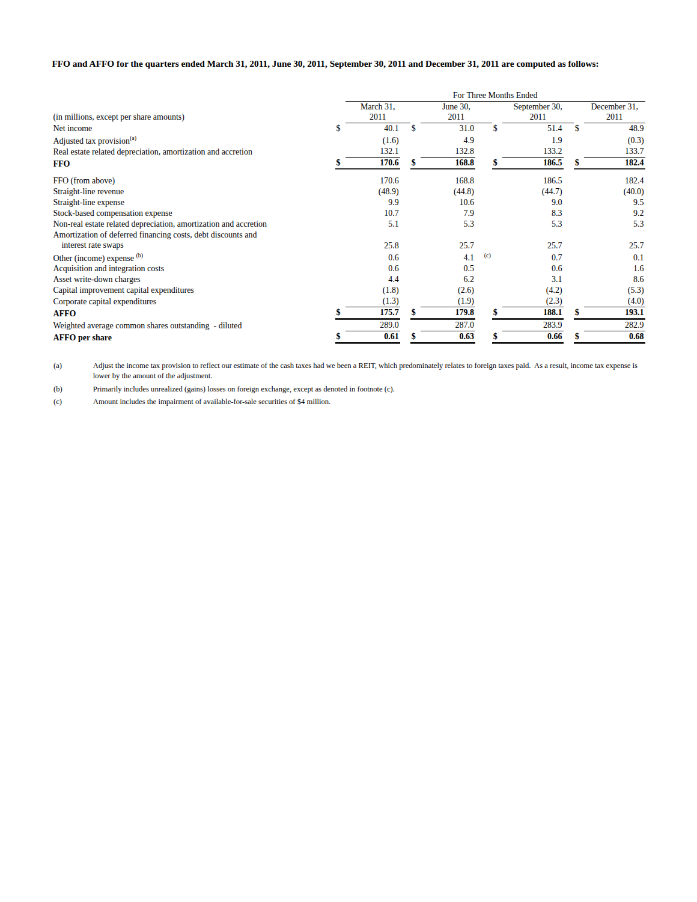FFO and AFFO for the quarters ended March 31, 2011, June 30, 2011, September 30, 2011 and December 31, 2011 are computed as follows:
| | | For Three Months Ended |
| (in millions, except per share amounts) | | March 31, 2011 | | June 30, 2011 | | September 30, 2011 | | December 31, 2011 |
| Net income | $ | 40.1 | | $ | 31.0 | | $ | 51.4 | | $ | 48.9 |
| Adjusted tax provision (a) | | (1.6) | | | 4.9 | | | 1.9 | | | (0.3) |
| Real estate related depreciation, amortization and accretion | | 132.1 | | | 132.8 | | | 133.2 | | | 133.7 |
| FFO | $ | 170.6 | | $ | 168.8 | | $ | 186.5 | | $ | 182.4 |
| FFO (from above) | | 170.6 | | | 168.8 | | | 186.5 | | | 182.4 |
| Straight-line revenue | | (48.9) | | | (44.8) | | | (44.7) | | | (40.0) |
| Straight-line expense | | 9.9 | | | 10.6 | | | 9.0 | | | 9.5 |
| Stock-based compensation expense | | 10.7 | | | 7.9 | | | 8.3 | | | 9.2 |
| Non-real estate related depreciation, amortization and accretion | | 5.1 | | | 5.3 | | | 5.3 | | | 5.3 |
| Amortization of deferred financing costs, debt discounts and interest rate swaps | | 25.8 | | | 25.7 | | | 25.7 | | | 25.7 |
| Other (income) expense (b) | | 0.6 | | | 4.1 | (c) | | 0.7 | | | 0.1 |
| Acquisition and integration costs | | 0.6 | | | 0.5 | | | 0.6 | | | 1.6 |
| Asset write-down charges | | 4.4 | | | 6.2 | | | 3.1 | | | 8.6 |
| Capital improvement capital expenditures | | (1.8) | | | (2.6) | | | (4.2) | | | (5.3) |
| Corporate capital expenditures | | (1.3) | | | (1.9) | | | (2.3) | | | (4.0) |
| AFFO | $ | 175.7 | | $ | 179.8 | | $ | 188.1 | | $ | 193.1 |
| Weighted average common shares outstanding - diluted | | 289.0 | | | 287.0 | | | 283.9 | | | 282.9 |
| AFFO per share | $ | 0.61 | | $ | 0.63 | | $ | 0.66 | | $ | 0.68 |
| (a) | | Adjust the income tax provision to reflect our estimate of the cash taxes had we been a REIT, which predominately relates to foreign taxes paid. As a result, income tax expense is lower by the amount of the adjustment. |
| (b) | | Primarily includes unrealized (gains) losses on foreign exchange, except as denoted in footnote (c). |
| (c) | | Amount includes the impairment of available-for-sale securities of $4 million. |